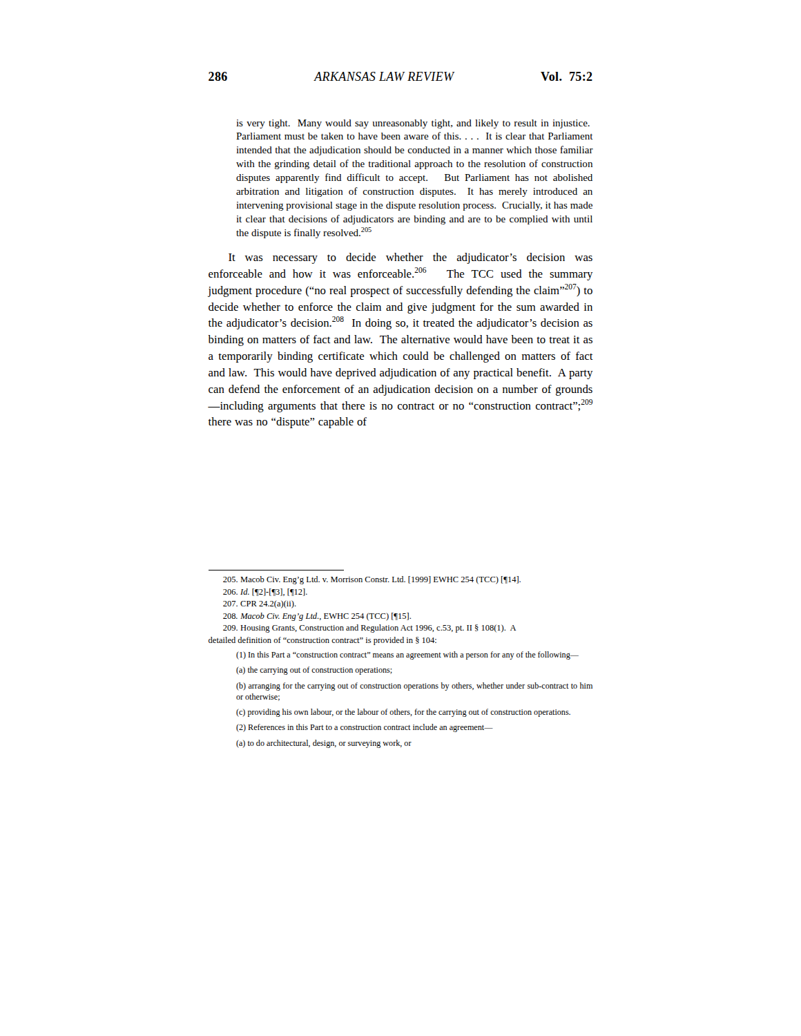286 ARKANSAS LAW REVIEW Vol. 75:2
is very tight. Many would say unreasonably tight, and likely to result in injustice. Parliament must be taken to have been aware of this. . . . It is clear that Parliament intended that the adjudication should be conducted in a manner which those familiar with the grinding detail of the traditional approach to the resolution of construction disputes apparently find difficult to accept. But Parliament has not abolished arbitration and litigation of construction disputes. It has merely introduced an intervening provisional stage in the dispute resolution process. Crucially, it has made it clear that decisions of adjudicators are binding and are to be complied with until the dispute is finally resolved.205
It was necessary to decide whether the adjudicator’s decision was enforceable and how it was enforceable.206 The TCC used the summary judgment procedure (“no real prospect of successfully defending the claim”207) to decide whether to enforce the claim and give judgment for the sum awarded in the adjudicator’s decision.208 In doing so, it treated the adjudicator’s decision as binding on matters of fact and law. The alternative would have been to treat it as a temporarily binding certificate which could be challenged on matters of fact and law. This would have deprived adjudication of any practical benefit. A party can defend the enforcement of an adjudication decision on a number of grounds—including arguments that there is no contract or no “construction contract”;209 there was no “dispute” capable of
205. Macob Civ. Eng’g Ltd. v. Morrison Constr. Ltd. [1999] EWHC 254 (TCC) [¶14].
206. Id. [¶2]-[¶3], [¶12].
207. CPR 24.2(a)(ii).
208. Macob Civ. Eng’g Ltd., EWHC 254 (TCC) [¶15].
209. Housing Grants, Construction and Regulation Act 1996, c.53, pt. II § 108(1). A
detailed definition of “construction contract” is provided in § 104:
(1) In this Part a “construction contract” means an agreement with a person for any of the following—
(a) the carrying out of construction operations;
(b) arranging for the carrying out of construction operations by others, whether under sub-contract to him or otherwise;
(c) providing his own labour, or the labour of others, for the carrying out of construction operations.
(2) References in this Part to a construction contract include an agreement—
(a) to do architectural, design, or surveying work, or